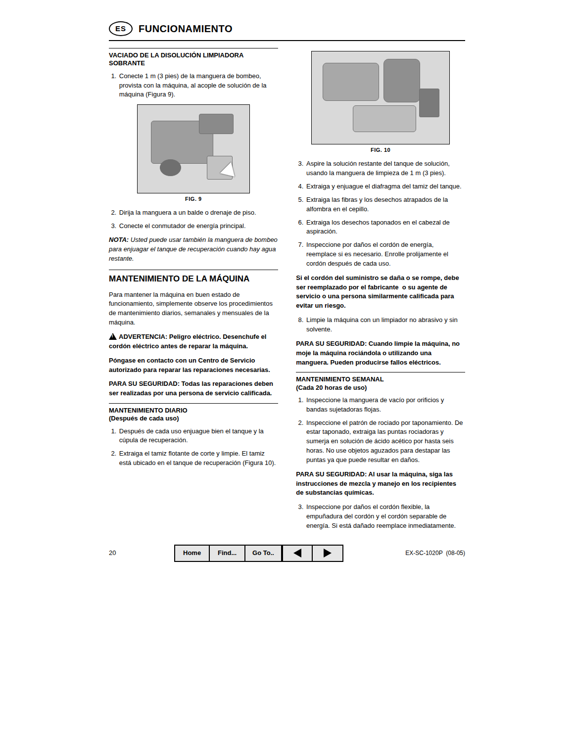ES
FUNCIONAMIENTO
VACIADO DE LA DISOLUCIÓN LIMPIADORA SOBRANTE
Conecte 1 m (3 pies) de la manguera de bombeo, provista con la máquina, al acople de solución de la máquina (Figura 9).
FIG. 9
Dirija la manguera a un balde o drenaje de piso.
Conecte el conmutador de energía principal.
NOTA: Usted puede usar también la manguera de bombeo para enjuagar el tanque de recuperación cuando hay agua restante.
MANTENIMIENTO DE LA MÁQUINA
Para mantener la máquina en buen estado de funcionamiento, simplemente observe los procedimientos de mantenimiento diarios, semanales y mensuales de la máquina.
ADVERTENCIA: Peligro eléctrico. Desenchufe el cordón eléctrico antes de reparar la máquina.
Póngase en contacto con un Centro de Servicio autorizado para reparar las reparaciones necesarias.
PARA SU SEGURIDAD: Todas las reparaciones deben ser realizadas por una persona de servicio calificada.
MANTENIMIENTO DIARIO
(Después de cada uso)
Después de cada uso enjuague bien el tanque y la cúpula de recuperación.
Extraiga el tamiz flotante de corte y limpie. El tamiz está ubicado en el tanque de recuperación (Figura 10).
FIG. 10
Aspire la solución restante del tanque de solución, usando la manguera de limpieza de 1 m (3 pies).
Extraiga y enjuague el diafragma del tamiz del tanque.
Extraiga las fibras y los desechos atrapados de la alfombra en el cepillo.
Extraiga los desechos taponados en el cabezal de aspiración.
Inspeccione por daños el cordón de energía, reemplace si es necesario. Enrolle prolijamente el cordón después de cada uso.
Si el cordón del suministro se daña o se rompe, debe ser reemplazado por el fabricante o su agente de servicio o una persona similarmente calificada para evitar un riesgo.
Limpie la máquina con un limpiador no abrasivo y sin solvente.
PARA SU SEGURIDAD: Cuando limpie la máquina, no moje la máquina rociándola o utilizando una manguera. Pueden producirse fallos eléctricos.
MANTENIMIENTO SEMANAL
(Cada 20 horas de uso)
Inspeccione la manguera de vacío por orificios y bandas sujetadoras flojas.
Inspeccione el patrón de rociado por taponamiento. De estar taponado, extraiga las puntas rociadoras y sumerja en solución de ácido acético por hasta seis horas. No use objetos aguzados para destapar las puntas ya que puede resultar en daños.
PARA SU SEGURIDAD: Al usar la máquina, siga las instrucciones de mezcla y manejo en los recipientes de substancias químicas.
Inspeccione por daños el cordón flexible, la empuñadura del cordón y el cordón separable de energía. Si está dañado reemplace inmediatamente.
20
Home
Find...
Go To..
EX-SC-1020P (08-05)